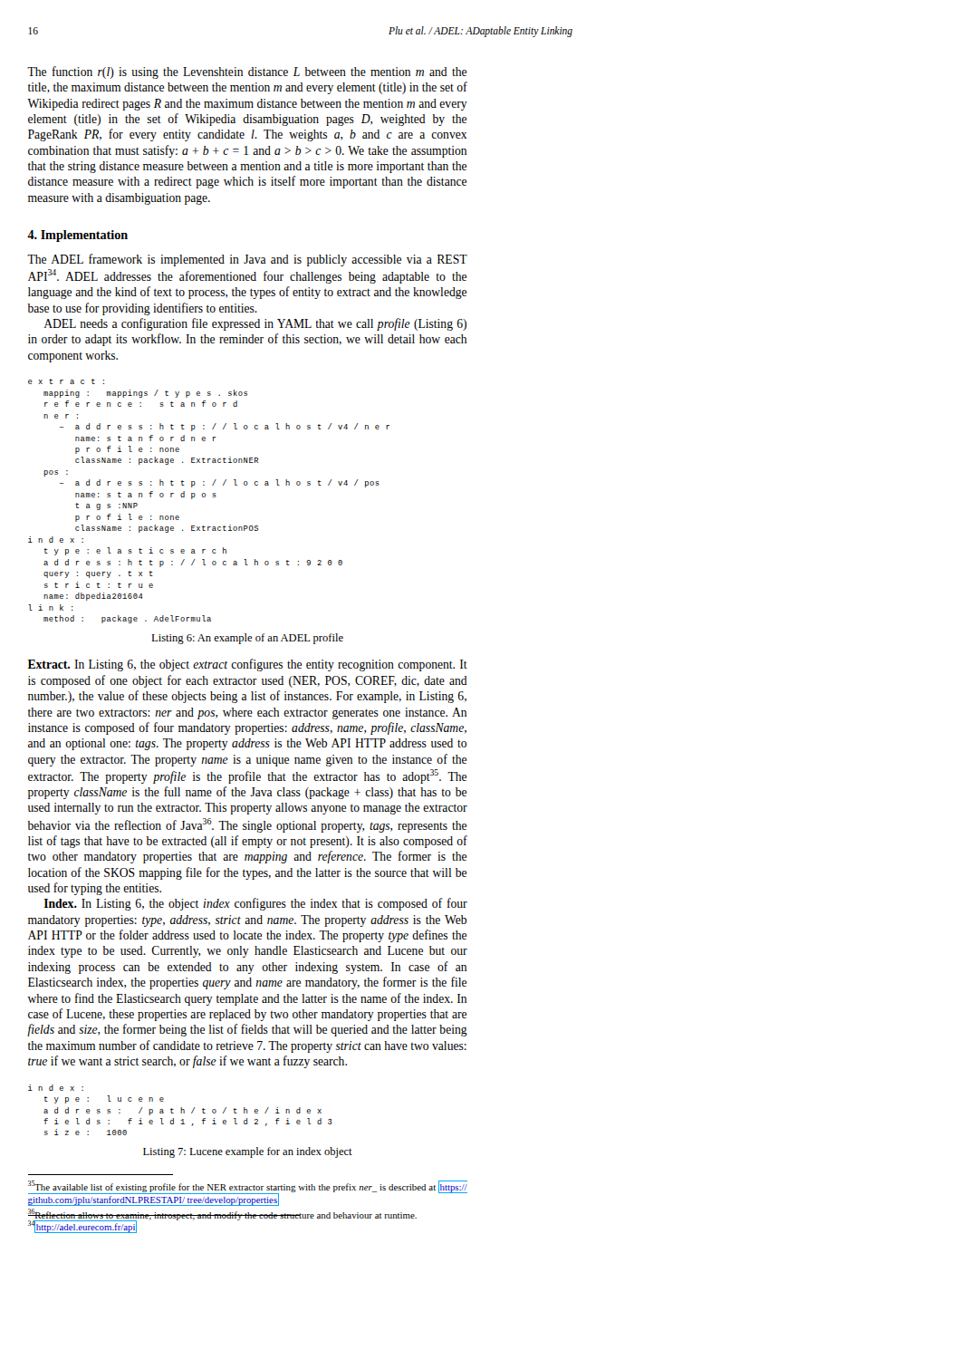16
Plu et al. / ADEL: ADaptable Entity Linking
The function r(l) is using the Levenshtein distance L between the mention m and the title, the maximum distance between the mention m and every element (title) in the set of Wikipedia redirect pages R and the maximum distance between the mention m and every element (title) in the set of Wikipedia disambiguation pages D, weighted by the PageRank PR, for every entity candidate l. The weights a, b and c are a convex combination that must satisfy: a + b + c = 1 and a > b > c > 0. We take the assumption that the string distance measure between a mention and a title is more important than the distance measure with a redirect page which is itself more important than the distance measure with a disambiguation page.
4. Implementation
The ADEL framework is implemented in Java and is publicly accessible via a REST API34. ADEL addresses the aforementioned four challenges being adaptable to the language and the kind of text to process, the types of entity to extract and the knowledge base to use for providing identifiers to entities.
ADEL needs a configuration file expressed in YAML that we call profile (Listing 6) in order to adapt its workflow. In the reminder of this section, we will detail how each component works.
e x t r a c t :
   mapping :   mappings / t y p e s . skos
   r e f e r e n c e :   s t a n f o r d
   n e r :
      −  a d d r e s s : h t t p : / / l o c a l h o s t / v4 / n e r
         name: s t a n f o r d n e r
         p r o f i l e : none
         className : package . ExtractionNER
   pos :
      −  a d d r e s s : h t t p : / / l o c a l h o s t / v4 / pos
         name: s t a n f o r d p o s
         t a g s :NNP
         p r o f i l e : none
         className : package . ExtractionPOS
i n d e x :
   t y p e : e l a s t i c s e a r c h
   a d d r e s s : h t t p : / / l o c a l h o s t : 9 2 0 0
   query : query . t x t
   s t r i c t : t r u e
   name: dbpedia201604
l i n k :
   method :   package . AdelFormula
Listing 6: An example of an ADEL profile
Extract. In Listing 6, the object extract configures the entity recognition component. It is composed of one object for each extractor used (NER, POS, COREF, dic, date and number.), the value of these objects being a list of instances. For example, in Listing 6, there are two extractors: ner and pos, where each extractor generates one instance. An instance is composed of four mandatory properties: address, name, profile, className, and an optional one: tags. The property address is the Web API HTTP address used to query the extractor. The property name is a unique name given to the instance of the extractor. The property profile is the profile that the extractor has to adopt35. The property className is the full name of the Java class (package + class) that has to be used internally to run the extractor. This property allows anyone to manage the extractor behavior via the reflection of Java36. The single optional property, tags, represents the list of tags that have to be extracted (all if empty or not present). It is also composed of two other mandatory properties that are mapping and reference. The former is the location of the SKOS mapping file for the types, and the latter is the source that will be used for typing the entities.
Index. In Listing 6, the object index configures the index that is composed of four mandatory properties: type, address, strict and name. The property address is the Web API HTTP or the folder address used to locate the index. The property type defines the index type to be used. Currently, we only handle Elasticsearch and Lucene but our indexing process can be extended to any other indexing system. In case of an Elasticsearch index, the properties query and name are mandatory, the former is the file where to find the Elasticsearch query template and the latter is the name of the index. In case of Lucene, these properties are replaced by two other mandatory properties that are fields and size, the former being the list of fields that will be queried and the latter being the maximum number of candidate to retrieve 7. The property strict can have two values: true if we want a strict search, or false if we want a fuzzy search.
i n d e x :
   t y p e :   l u c e n e
   a d d r e s s :   / p a t h / t o / t h e / i n d e x
   f i e l d s :   f i e l d 1 , f i e l d 2 , f i e l d 3
   s i z e :   1000
Listing 7: Lucene example for an index object
35The available list of existing profile for the NER extractor starting with the prefix ner_ is described at https://github.com/jplu/stanfordNLPRESTAPI/ tree/develop/properties
36Reflection allows to examine, introspect, and modify the code structure and behaviour at runtime.
34http://adel.eurecom.fr/api